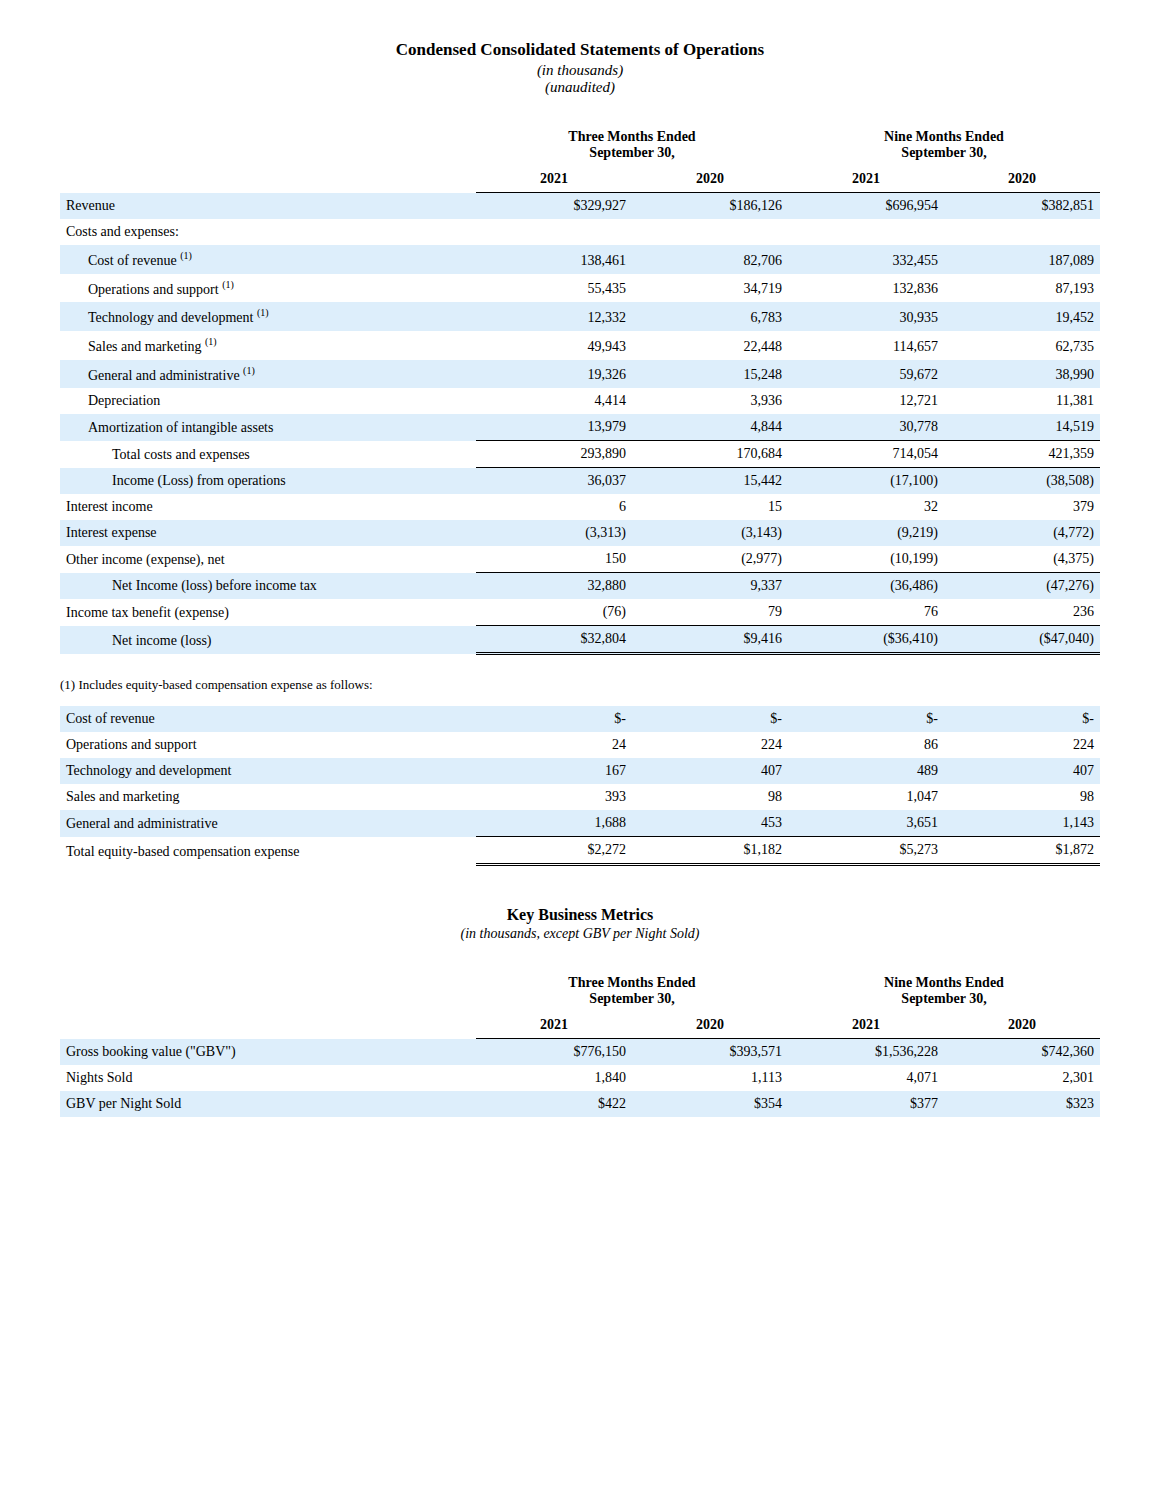Condensed Consolidated Statements of Operations
(in thousands)
(unaudited)
| | Three Months Ended September 30, | Nine Months Ended September 30, |
| --- | --- | --- |
| | 2021 | 2020 | 2021 | 2020 |
| Revenue | $329,927 | $186,126 | $696,954 | $382,851 |
| Costs and expenses: | | | | |
| Cost of revenue (1) | 138,461 | 82,706 | 332,455 | 187,089 |
| Operations and support (1) | 55,435 | 34,719 | 132,836 | 87,193 |
| Technology and development (1) | 12,332 | 6,783 | 30,935 | 19,452 |
| Sales and marketing (1) | 49,943 | 22,448 | 114,657 | 62,735 |
| General and administrative (1) | 19,326 | 15,248 | 59,672 | 38,990 |
| Depreciation | 4,414 | 3,936 | 12,721 | 11,381 |
| Amortization of intangible assets | 13,979 | 4,844 | 30,778 | 14,519 |
| Total costs and expenses | 293,890 | 170,684 | 714,054 | 421,359 |
| Income (Loss) from operations | 36,037 | 15,442 | (17,100) | (38,508) |
| Interest income | 6 | 15 | 32 | 379 |
| Interest expense | (3,313) | (3,143) | (9,219) | (4,772) |
| Other income (expense), net | 150 | (2,977) | (10,199) | (4,375) |
| Net Income (loss) before income tax | 32,880 | 9,337 | (36,486) | (47,276) |
| Income tax benefit (expense) | (76) | 79 | 76 | 236 |
| Net income (loss) | $32,804 | $9,416 | ($36,410) | ($47,040) |
(1) Includes equity-based compensation expense as follows:
| Cost of revenue | $- | $- | $- | $- |
| Operations and support | 24 | 224 | 86 | 224 |
| Technology and development | 167 | 407 | 489 | 407 |
| Sales and marketing | 393 | 98 | 1,047 | 98 |
| General and administrative | 1,688 | 453 | 3,651 | 1,143 |
| Total equity-based compensation expense | $2,272 | $1,182 | $5,273 | $1,872 |
Key Business Metrics
(in thousands, except GBV per Night Sold)
| | Three Months Ended September 30, | Nine Months Ended September 30, |
| --- | --- | --- |
| | 2021 | 2020 | 2021 | 2020 |
| Gross booking value ("GBV") | $776,150 | $393,571 | $1,536,228 | $742,360 |
| Nights Sold | 1,840 | 1,113 | 4,071 | 2,301 |
| GBV per Night Sold | $422 | $354 | $377 | $323 |